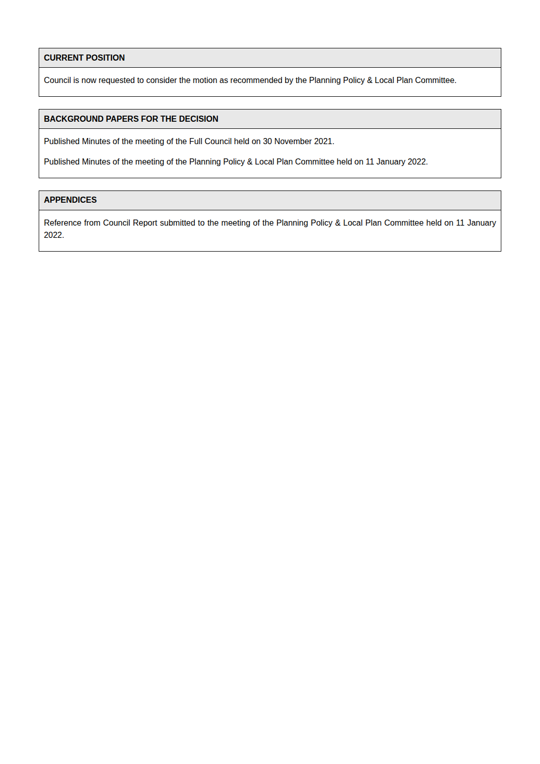CURRENT POSITION
Council is now requested to consider the motion as recommended by the Planning Policy & Local Plan Committee.
BACKGROUND PAPERS FOR THE DECISION
Published Minutes of the meeting of the Full Council held on 30 November 2021.
Published Minutes of the meeting of the Planning Policy & Local Plan Committee held on 11 January 2022.
APPENDICES
Reference from Council Report submitted to the meeting of the Planning Policy & Local Plan Committee held on 11 January 2022.